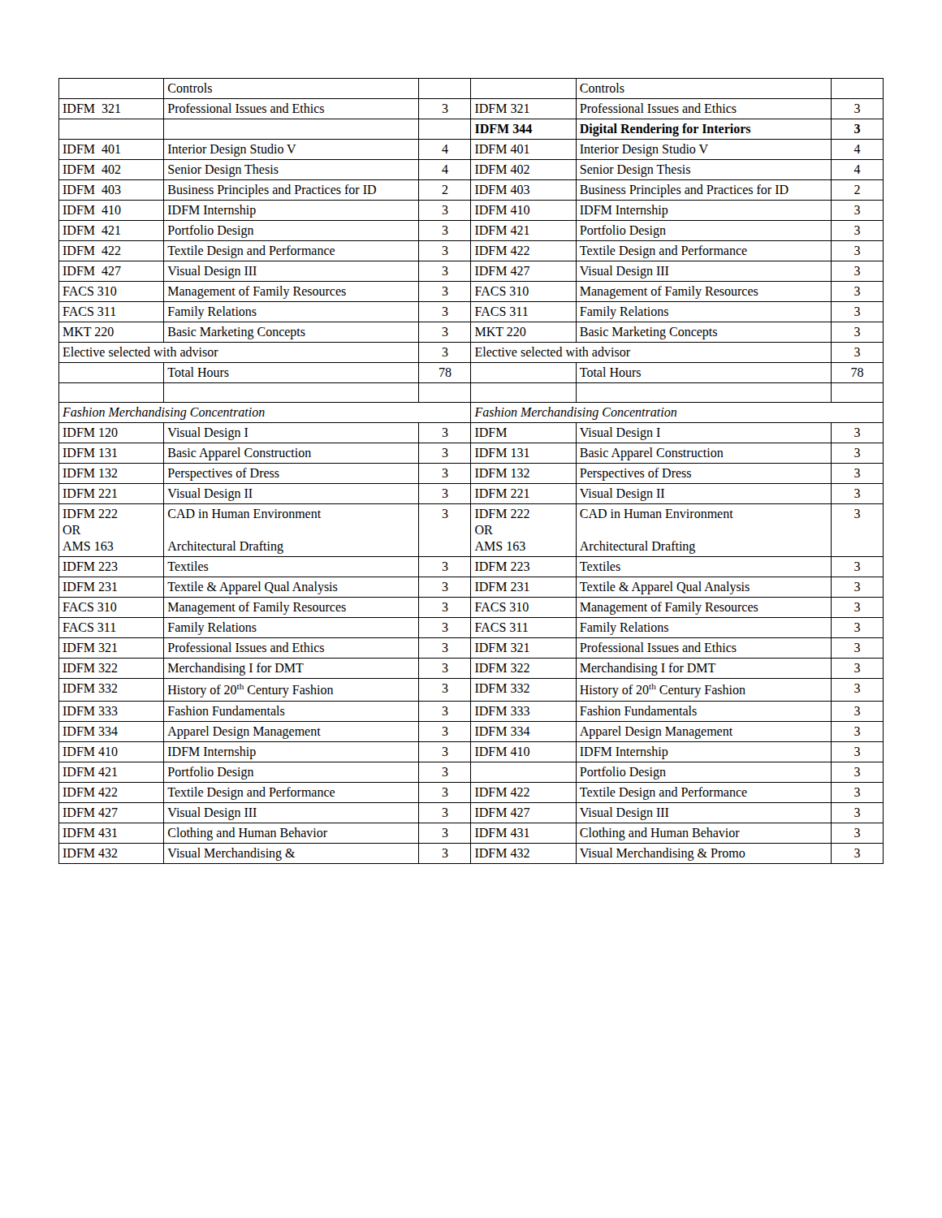| | Controls | | | Controls | |
| IDFM 321 | Professional Issues and Ethics | 3 | IDFM 321 | Professional Issues and Ethics | 3 |
| | | | IDFM 344 | Digital Rendering for Interiors | 3 |
| IDFM 401 | Interior Design Studio V | 4 | IDFM 401 | Interior Design Studio V | 4 |
| IDFM 402 | Senior Design Thesis | 4 | IDFM 402 | Senior Design Thesis | 4 |
| IDFM 403 | Business Principles and Practices for ID | 2 | IDFM 403 | Business Principles and Practices for ID | 2 |
| IDFM 410 | IDFM Internship | 3 | IDFM 410 | IDFM Internship | 3 |
| IDFM 421 | Portfolio Design | 3 | IDFM 421 | Portfolio Design | 3 |
| IDFM 422 | Textile Design and Performance | 3 | IDFM 422 | Textile Design and Performance | 3 |
| IDFM 427 | Visual Design III | 3 | IDFM 427 | Visual Design III | 3 |
| FACS 310 | Management of Family Resources | 3 | FACS 310 | Management of Family Resources | 3 |
| FACS 311 | Family Relations | 3 | FACS 311 | Family Relations | 3 |
| MKT 220 | Basic Marketing Concepts | 3 | MKT 220 | Basic Marketing Concepts | 3 |
| Elective selected with advisor | 3 | Elective selected with advisor | 3 |
| | Total Hours | 78 | | Total Hours | 78 |
| Fashion Merchandising Concentration | Fashion Merchandising Concentration |
| IDFM 120 | Visual Design I | 3 | IDFM | Visual Design I | 3 |
| IDFM 131 | Basic Apparel Construction | 3 | IDFM 131 | Basic Apparel Construction | 3 |
| IDFM 132 | Perspectives of Dress | 3 | IDFM 132 | Perspectives of Dress | 3 |
| IDFM 221 | Visual Design II | 3 | IDFM 221 | Visual Design II | 3 |
| IDFM 222 OR AMS 163 | CAD in Human Environment Architectural Drafting | 3 | IDFM 222 OR AMS 163 | CAD in Human Environment Architectural Drafting | 3 |
| IDFM 223 | Textiles | 3 | IDFM 223 | Textiles | 3 |
| IDFM 231 | Textile & Apparel Qual Analysis | 3 | IDFM 231 | Textile & Apparel Qual Analysis | 3 |
| FACS 310 | Management of Family Resources | 3 | FACS 310 | Management of Family Resources | 3 |
| FACS 311 | Family Relations | 3 | FACS 311 | Family Relations | 3 |
| IDFM 321 | Professional Issues and Ethics | 3 | IDFM 321 | Professional Issues and Ethics | 3 |
| IDFM 322 | Merchandising I for DMT | 3 | IDFM 322 | Merchandising I for DMT | 3 |
| IDFM 332 | History of 20 th Century Fashion | 3 | IDFM 332 | History of 20 th Century Fashion | 3 |
| IDFM 333 | Fashion Fundamentals | 3 | IDFM 333 | Fashion Fundamentals | 3 |
| IDFM 334 | Apparel Design Management | 3 | IDFM 334 | Apparel Design Management | 3 |
| IDFM 410 | IDFM Internship | 3 | IDFM 410 | IDFM Internship | 3 |
| IDFM 421 | Portfolio Design | 3 | | Portfolio Design | 3 |
| IDFM 422 | Textile Design and Performance | 3 | IDFM 422 | Textile Design and Performance | 3 |
| IDFM 427 | Visual Design III | 3 | IDFM 427 | Visual Design III | 3 |
| IDFM 431 | Clothing and Human Behavior | 3 | IDFM 431 | Clothing and Human Behavior | 3 |
| IDFM 432 | Visual Merchandising & | 3 | IDFM 432 | Visual Merchandising & Promo | 3 |